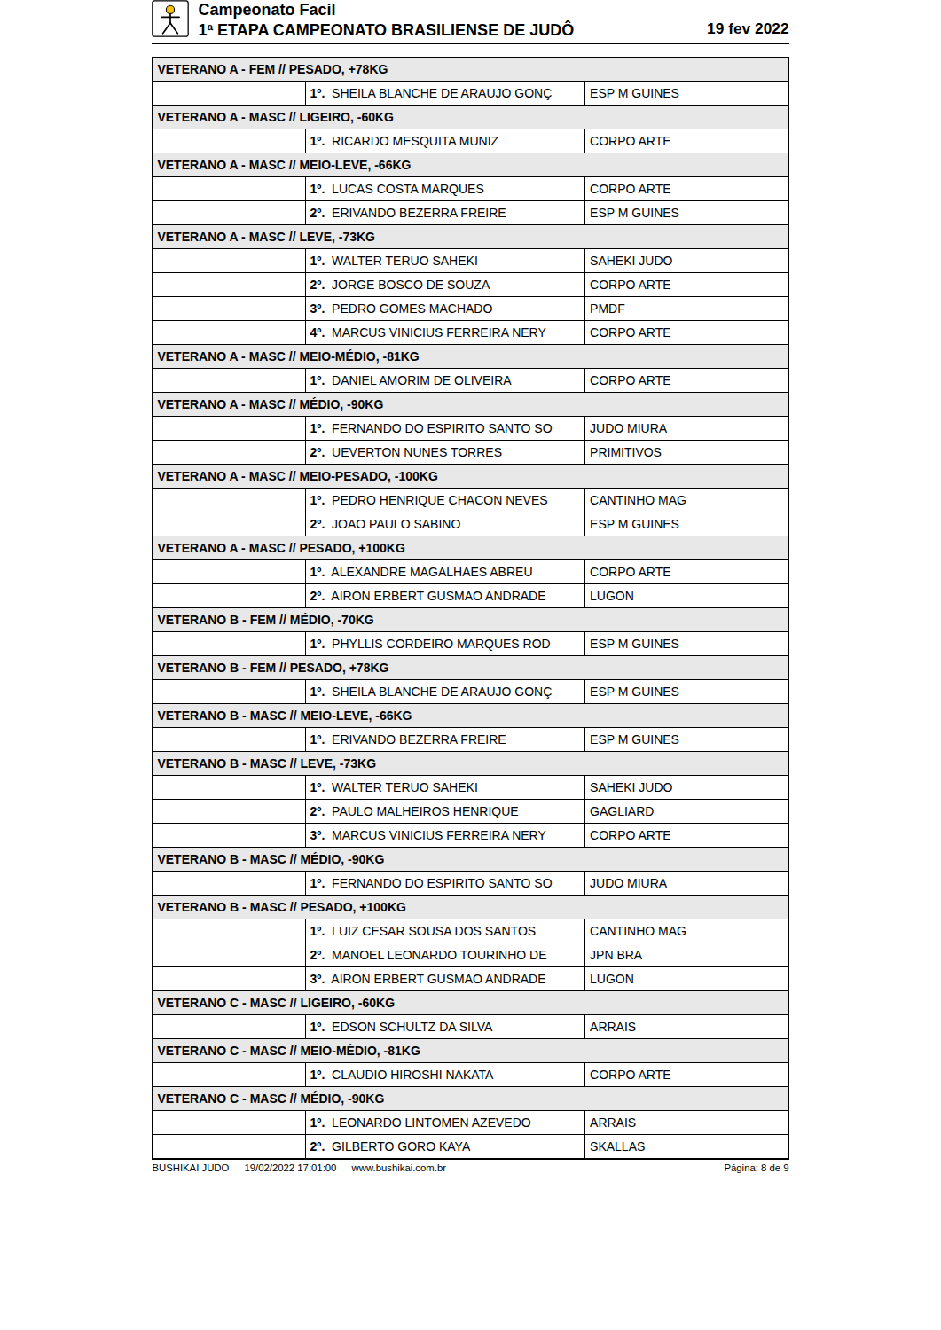Campeonato Facil
1ª ETAPA CAMPEONATO BRASILIENSE DE JUDÔ
19 fev 2022
| VETERANO A - FEM // PESADO, +78KG |
| | 1º. SHEILA BLANCHE DE ARAUJO GONÇ | ESP M GUINES |
| VETERANO A - MASC // LIGEIRO, -60KG |
| | 1º. RICARDO MESQUITA MUNIZ | CORPO ARTE |
| VETERANO A - MASC // MEIO-LEVE, -66KG |
| | 1º. LUCAS COSTA MARQUES | CORPO ARTE |
| | 2º. ERIVANDO BEZERRA FREIRE | ESP M GUINES |
| VETERANO A - MASC // LEVE, -73KG |
| | 1º. WALTER TERUO SAHEKI | SAHEKI JUDO |
| | 2º. JORGE BOSCO DE SOUZA | CORPO ARTE |
| | 3º. PEDRO GOMES MACHADO | PMDF |
| | 4º. MARCUS VINICIUS FERREIRA NERY | CORPO ARTE |
| VETERANO A - MASC // MEIO-MÉDIO, -81KG |
| | 1º. DANIEL AMORIM DE OLIVEIRA | CORPO ARTE |
| VETERANO A - MASC // MÉDIO, -90KG |
| | 1º. FERNANDO DO ESPIRITO SANTO SO | JUDO MIURA |
| | 2º. UEVERTON NUNES TORRES | PRIMITIVOS |
| VETERANO A - MASC // MEIO-PESADO, -100KG |
| | 1º. PEDRO HENRIQUE CHACON NEVES | CANTINHO MAG |
| | 2º. JOAO PAULO SABINO | ESP M GUINES |
| VETERANO A - MASC // PESADO, +100KG |
| | 1º. ALEXANDRE MAGALHAES ABREU | CORPO ARTE |
| | 2º. AIRON ERBERT GUSMAO ANDRADE | LUGON |
| VETERANO B - FEM // MÉDIO, -70KG |
| | 1º. PHYLLIS CORDEIRO MARQUES ROD | ESP M GUINES |
| VETERANO B - FEM // PESADO, +78KG |
| | 1º. SHEILA BLANCHE DE ARAUJO GONÇ | ESP M GUINES |
| VETERANO B - MASC // MEIO-LEVE, -66KG |
| | 1º. ERIVANDO BEZERRA FREIRE | ESP M GUINES |
| VETERANO B - MASC // LEVE, -73KG |
| | 1º. WALTER TERUO SAHEKI | SAHEKI JUDO |
| | 2º. PAULO MALHEIROS HENRIQUE | GAGLIARD |
| | 3º. MARCUS VINICIUS FERREIRA NERY | CORPO ARTE |
| VETERANO B - MASC // MÉDIO, -90KG |
| | 1º. FERNANDO DO ESPIRITO SANTO SO | JUDO MIURA |
| VETERANO B - MASC // PESADO, +100KG |
| | 1º. LUIZ CESAR SOUSA DOS SANTOS | CANTINHO MAG |
| | 2º. MANOEL LEONARDO TOURINHO DE | JPN BRA |
| | 3º. AIRON ERBERT GUSMAO ANDRADE | LUGON |
| VETERANO C - MASC // LIGEIRO, -60KG |
| | 1º. EDSON SCHULTZ DA SILVA | ARRAIS |
| VETERANO C - MASC // MEIO-MÉDIO, -81KG |
| | 1º. CLAUDIO HIROSHI NAKATA | CORPO ARTE |
| VETERANO C - MASC // MÉDIO, -90KG |
| | 1º. LEONARDO LINTOMEN AZEVEDO | ARRAIS |
| | 2º. GILBERTO GORO KAYA | SKALLAS |
BUSHIKAI JUDO 19/02/2022 17:01:00 www.bushikai.com.br
Página: 8 de 9